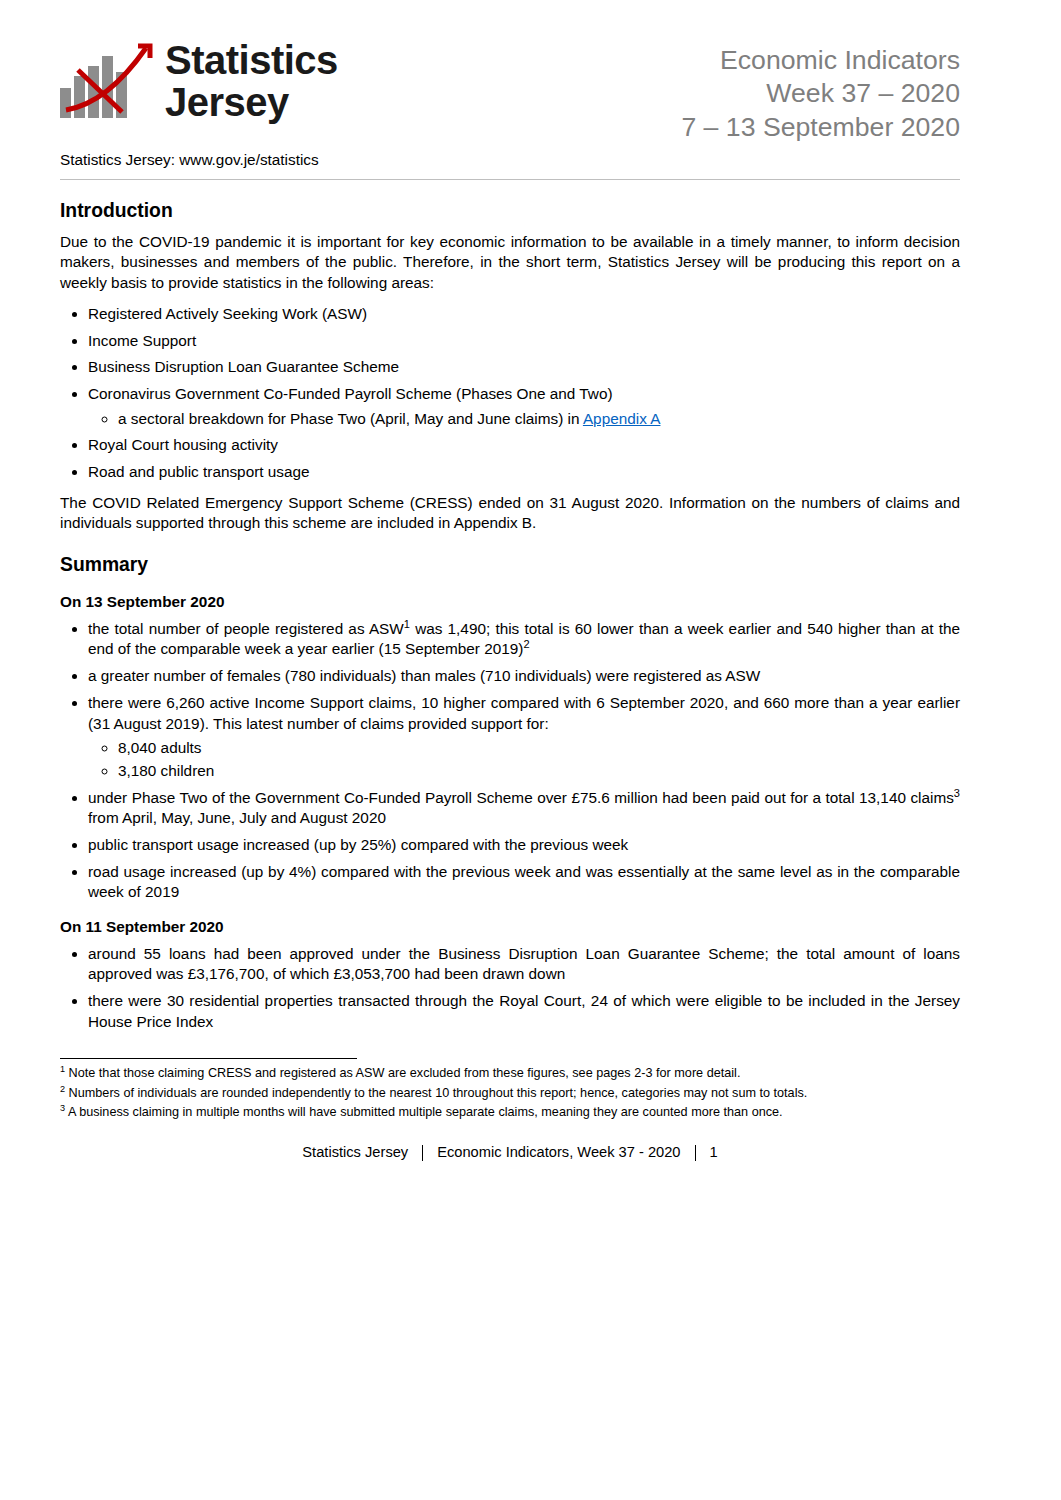Statistics Jersey
Economic Indicators Week 37 – 2020 7 – 13 September 2020
Statistics Jersey: www.gov.je/statistics
Introduction
Due to the COVID-19 pandemic it is important for key economic information to be available in a timely manner, to inform decision makers, businesses and members of the public. Therefore, in the short term, Statistics Jersey will be producing this report on a weekly basis to provide statistics in the following areas:
Registered Actively Seeking Work (ASW)
Income Support
Business Disruption Loan Guarantee Scheme
Coronavirus Government Co-Funded Payroll Scheme (Phases One and Two)
a sectoral breakdown for Phase Two (April, May and June claims) in Appendix A
Royal Court housing activity
Road and public transport usage
The COVID Related Emergency Support Scheme (CRESS) ended on 31 August 2020. Information on the numbers of claims and individuals supported through this scheme are included in Appendix B.
Summary
On 13 September 2020
the total number of people registered as ASW1 was 1,490; this total is 60 lower than a week earlier and 540 higher than at the end of the comparable week a year earlier (15 September 2019)2
a greater number of females (780 individuals) than males (710 individuals) were registered as ASW
there were 6,260 active Income Support claims, 10 higher compared with 6 September 2020, and 660 more than a year earlier (31 August 2019). This latest number of claims provided support for:
8,040 adults
3,180 children
under Phase Two of the Government Co-Funded Payroll Scheme over £75.6 million had been paid out for a total 13,140 claims3 from April, May, June, July and August 2020
public transport usage increased (up by 25%) compared with the previous week
road usage increased (up by 4%) compared with the previous week and was essentially at the same level as in the comparable week of 2019
On 11 September 2020
around 55 loans had been approved under the Business Disruption Loan Guarantee Scheme; the total amount of loans approved was £3,176,700, of which £3,053,700 had been drawn down
there were 30 residential properties transacted through the Royal Court, 24 of which were eligible to be included in the Jersey House Price Index
1 Note that those claiming CRESS and registered as ASW are excluded from these figures, see pages 2-3 for more detail.
2 Numbers of individuals are rounded independently to the nearest 10 throughout this report; hence, categories may not sum to totals.
3 A business claiming in multiple months will have submitted multiple separate claims, meaning they are counted more than once.
Statistics Jersey Economic Indicators, Week 37 - 2020 1